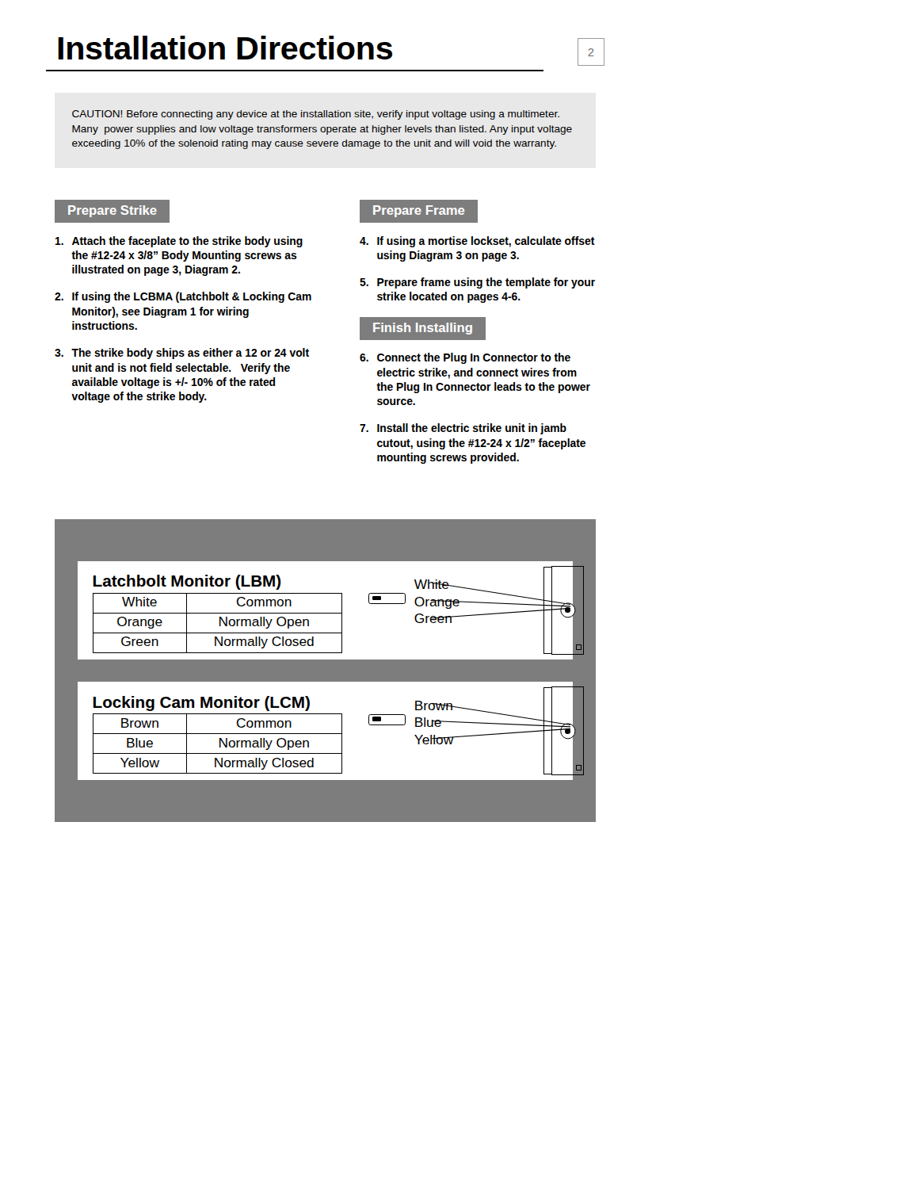Installation Directions
2
CAUTION! Before connecting any device at the installation site, verify input voltage using a multimeter.
Many power supplies and low voltage transformers operate at higher levels than listed. Any input voltage exceeding 10% of the solenoid rating may cause severe damage to the unit and will void the warranty.
Prepare Strike
1. Attach the faceplate to the strike body using the #12-24 x 3/8” Body Mounting screws as illustrated on page 3, Diagram 2.
2. If using the LCBMA (Latchbolt & Locking Cam Monitor), see Diagram 1 for wiring instructions.
3. The strike body ships as either a 12 or 24 volt unit and is not field selectable. Verify the available voltage is +/- 10% of the rated voltage of the strike body.
Prepare Frame
4. If using a mortise lockset, calculate offset using Diagram 3 on page 3.
5. Prepare frame using the template for your strike located on pages 4-6.
Finish Installing
6. Connect the Plug In Connector to the electric strike, and connect wires from the Plug In Connector leads to the power source.
7. Install the electric strike unit in jamb cutout, using the #12-24 x 1/2” faceplate mounting screws provided.
Latchbolt Monitor (LBM)
| White | Common |
| Orange | Normally Open |
| Green | Normally Closed |
White
Orange
Green
Locking Cam Monitor (LCM)
| Brown | Common |
| Blue | Normally Open |
| Yellow | Normally Closed |
Brown
Blue
Yellow